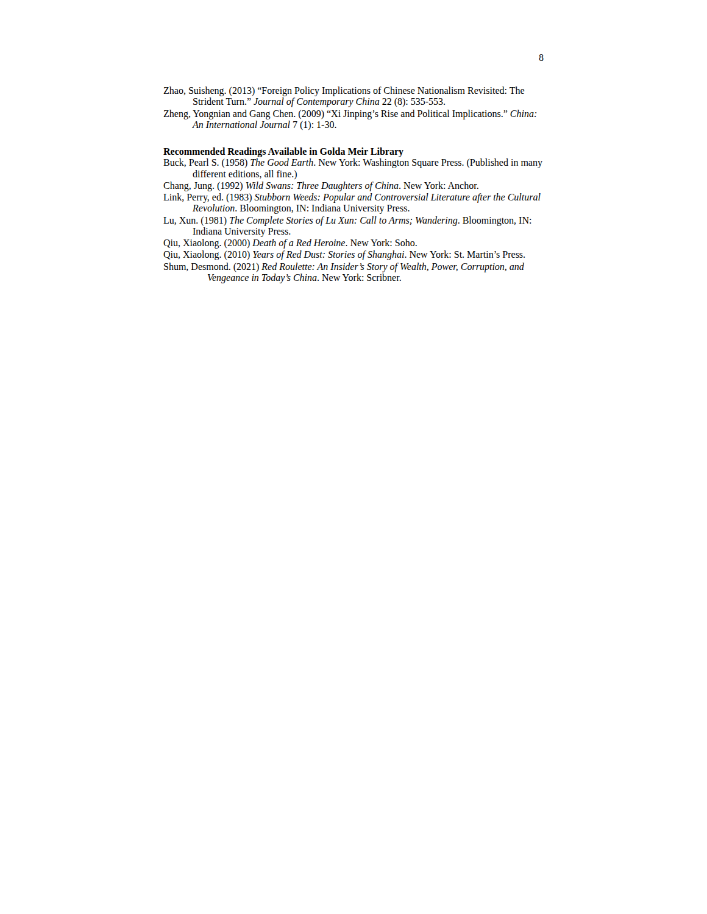8
Zhao, Suisheng. (2013) “Foreign Policy Implications of Chinese Nationalism Revisited: The Strident Turn.” Journal of Contemporary China 22 (8): 535-553.
Zheng, Yongnian and Gang Chen. (2009) “Xi Jinping’s Rise and Political Implications.” China: An International Journal 7 (1): 1-30.
Recommended Readings Available in Golda Meir Library
Buck, Pearl S. (1958) The Good Earth. New York: Washington Square Press. (Published in many different editions, all fine.)
Chang, Jung. (1992) Wild Swans: Three Daughters of China. New York: Anchor.
Link, Perry, ed. (1983) Stubborn Weeds: Popular and Controversial Literature after the Cultural Revolution. Bloomington, IN: Indiana University Press.
Lu, Xun. (1981) The Complete Stories of Lu Xun: Call to Arms; Wandering. Bloomington, IN: Indiana University Press.
Qiu, Xiaolong. (2000) Death of a Red Heroine. New York: Soho.
Qiu, Xiaolong. (2010) Years of Red Dust: Stories of Shanghai. New York: St. Martin’s Press.
Shum, Desmond. (2021) Red Roulette: An Insider’s Story of Wealth, Power, Corruption, and Vengeance in Today’s China. New York: Scribner.